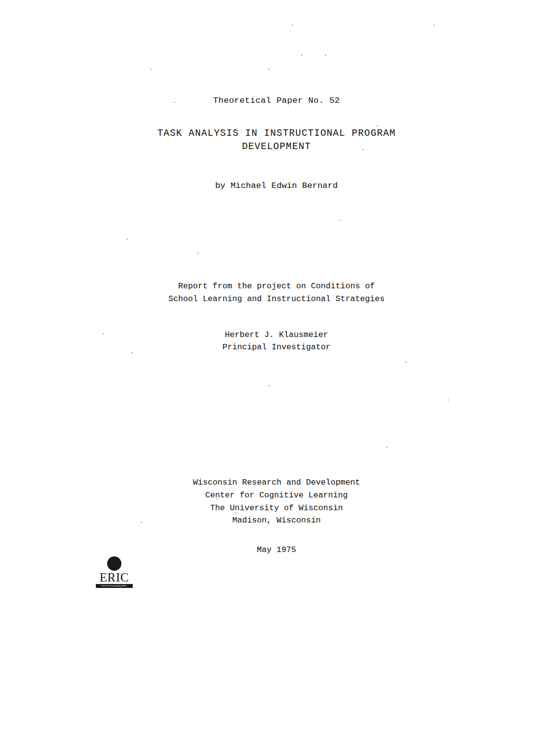. . . . . . . . . . . . . . . . . . . . . .
Theoretical Paper No. 52
TASK ANALYSIS IN INSTRUCTIONAL PROGRAM DEVELOPMENT
by Michael Edwin Bernard
Report from the project on Conditions of
School Learning and Instructional Strategies
Herbert J. Klausmeier
Principal Investigator
Wisconsin Research and Development
Center for Cognitive Learning
The University of Wisconsin
Madison, Wisconsin
May 1975
ERIC Full Text Provided by ERIC